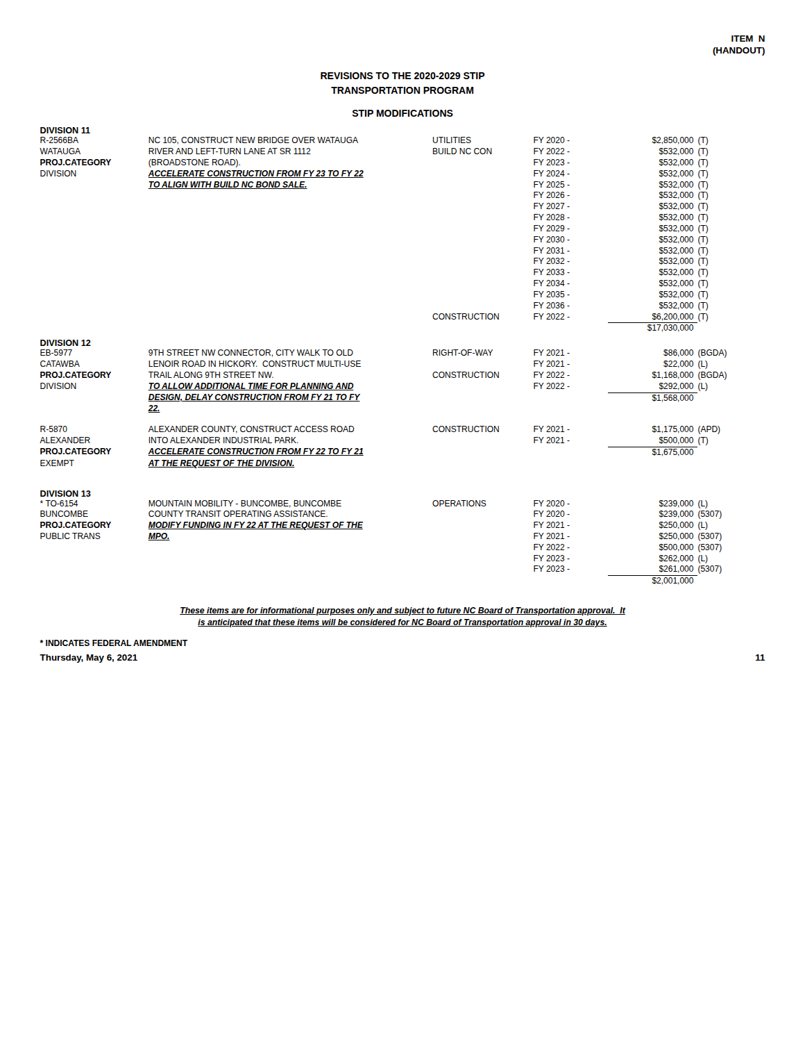ITEM N
(HANDOUT)
REVISIONS TO THE 2020-2029 STIP
TRANSPORTATION PROGRAM
STIP MODIFICATIONS
DIVISION 11
| R-2566BA | NC 105, CONSTRUCT NEW BRIDGE OVER WATAUGA | UTILITIES | FY 2020 - | $2,850,000 | (T) |
| WATAUGA | RIVER AND LEFT-TURN LANE AT SR 1112 | BUILD NC CON | FY 2022 - | $532,000 | (T) |
| PROJ.CATEGORY | (BROADSTONE ROAD). | | FY 2023 - | $532,000 | (T) |
| DIVISION | ACCELERATE CONSTRUCTION FROM FY 23 TO FY 22 | | FY 2024 - | $532,000 | (T) |
| | TO ALIGN WITH BUILD NC BOND SALE. | | FY 2025 - | $532,000 | (T) |
| | | | FY 2026 - | $532,000 | (T) |
| | | | FY 2027 - | $532,000 | (T) |
| | | | FY 2028 - | $532,000 | (T) |
| | | | FY 2029 - | $532,000 | (T) |
| | | | FY 2030 - | $532,000 | (T) |
| | | | FY 2031 - | $532,000 | (T) |
| | | | FY 2032 - | $532,000 | (T) |
| | | | FY 2033 - | $532,000 | (T) |
| | | | FY 2034 - | $532,000 | (T) |
| | | | FY 2035 - | $532,000 | (T) |
| | | | FY 2036 - | $532,000 | (T) |
| | | CONSTRUCTION | FY 2022 - | $6,200,000 | (T) |
| | | | | $17,030,000 | |
DIVISION 12
| EB-5977 | 9TH STREET NW CONNECTOR, CITY WALK TO OLD | RIGHT-OF-WAY | FY 2021 - | $86,000 | (BGDA) |
| CATAWBA | LENOIR ROAD IN HICKORY. CONSTRUCT MULTI-USE | | FY 2021 - | $22,000 | (L) |
| PROJ.CATEGORY | TRAIL ALONG 9TH STREET NW. | CONSTRUCTION | FY 2022 - | $1,168,000 | (BGDA) |
| DIVISION | TO ALLOW ADDITIONAL TIME FOR PLANNING AND | | FY 2022 - | $292,000 | (L) |
| | DESIGN, DELAY CONSTRUCTION FROM FY 21 TO FY | | | $1,568,000 | |
| | 22. | | | | |
| R-5870 | ALEXANDER COUNTY, CONSTRUCT ACCESS ROAD | CONSTRUCTION | FY 2021 - | $1,175,000 | (APD) |
| ALEXANDER | INTO ALEXANDER INDUSTRIAL PARK. | | FY 2021 - | $500,000 | (T) |
| PROJ.CATEGORY | ACCELERATE CONSTRUCTION FROM FY 22 TO FY 21 | | | $1,675,000 | |
| EXEMPT | AT THE REQUEST OF THE DIVISION. | | | | |
DIVISION 13
| * TO-6154 | MOUNTAIN MOBILITY - BUNCOMBE, BUNCOMBE | OPERATIONS | FY 2020 - | $239,000 | (L) |
| BUNCOMBE | COUNTY TRANSIT OPERATING ASSISTANCE. | | FY 2020 - | $239,000 | (5307) |
| PROJ.CATEGORY | MODIFY FUNDING IN FY 22 AT THE REQUEST OF THE | | FY 2021 - | $250,000 | (L) |
| PUBLIC TRANS | MPO. | | FY 2021 - | $250,000 | (5307) |
| | | | FY 2022 - | $500,000 | (5307) |
| | | | FY 2023 - | $262,000 | (L) |
| | | | FY 2023 - | $261,000 | (5307) |
| | | | | $2,001,000 | |
These items are for informational purposes only and subject to future NC Board of Transportation approval. It
is anticipated that these items will be considered for NC Board of Transportation approval in 30 days.
* INDICATES FEDERAL AMENDMENT
Thursday, May 6, 2021 11